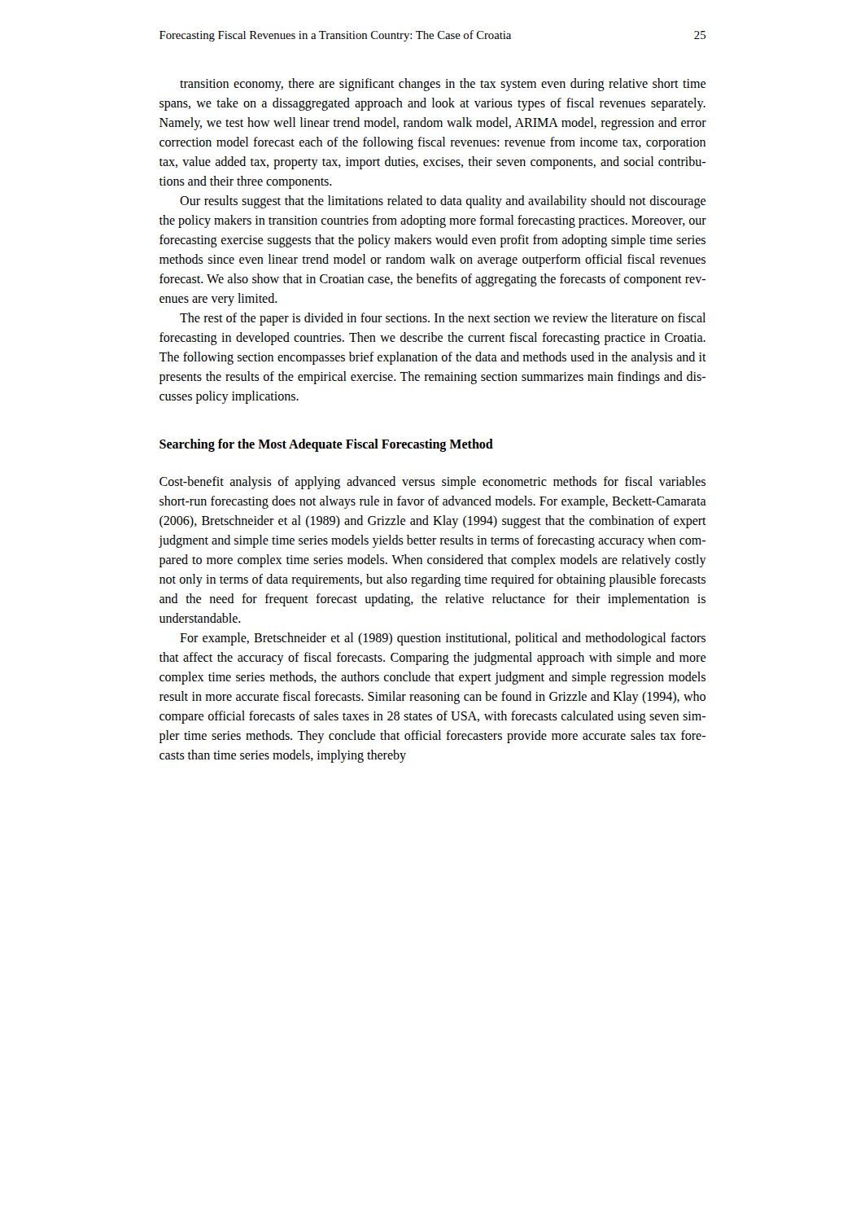Forecasting Fiscal Revenues in a Transition Country: The Case of Croatia 25
transition economy, there are significant changes in the tax system even during relative short time spans, we take on a dissaggregated approach and look at various types of fiscal revenues separately. Namely, we test how well linear trend model, random walk model, ARIMA model, regression and error correction model forecast each of the following fiscal revenues: revenue from income tax, corporation tax, value added tax, property tax, import duties, excises, their seven components, and social contributions and their three components.
Our results suggest that the limitations related to data quality and availability should not discourage the policy makers in transition countries from adopting more formal forecasting practices. Moreover, our forecasting exercise suggests that the policy makers would even profit from adopting simple time series methods since even linear trend model or random walk on average outperform official fiscal revenues forecast. We also show that in Croatian case, the benefits of aggregating the forecasts of component revenues are very limited.
The rest of the paper is divided in four sections. In the next section we review the literature on fiscal forecasting in developed countries. Then we describe the current fiscal forecasting practice in Croatia. The following section encompasses brief explanation of the data and methods used in the analysis and it presents the results of the empirical exercise. The remaining section summarizes main findings and discusses policy implications.
Searching for the Most Adequate Fiscal Forecasting Method
Cost-benefit analysis of applying advanced versus simple econometric methods for fiscal variables short-run forecasting does not always rule in favor of advanced models. For example, Beckett-Camarata (2006), Bretschneider et al (1989) and Grizzle and Klay (1994) suggest that the combination of expert judgment and simple time series models yields better results in terms of forecasting accuracy when compared to more complex time series models. When considered that complex models are relatively costly not only in terms of data requirements, but also regarding time required for obtaining plausible forecasts and the need for frequent forecast updating, the relative reluctance for their implementation is understandable.
For example, Bretschneider et al (1989) question institutional, political and methodological factors that affect the accuracy of fiscal forecasts. Comparing the judgmental approach with simple and more complex time series methods, the authors conclude that expert judgment and simple regression models result in more accurate fiscal forecasts. Similar reasoning can be found in Grizzle and Klay (1994), who compare official forecasts of sales taxes in 28 states of USA, with forecasts calculated using seven simpler time series methods. They conclude that official forecasters provide more accurate sales tax forecasts than time series models, implying thereby